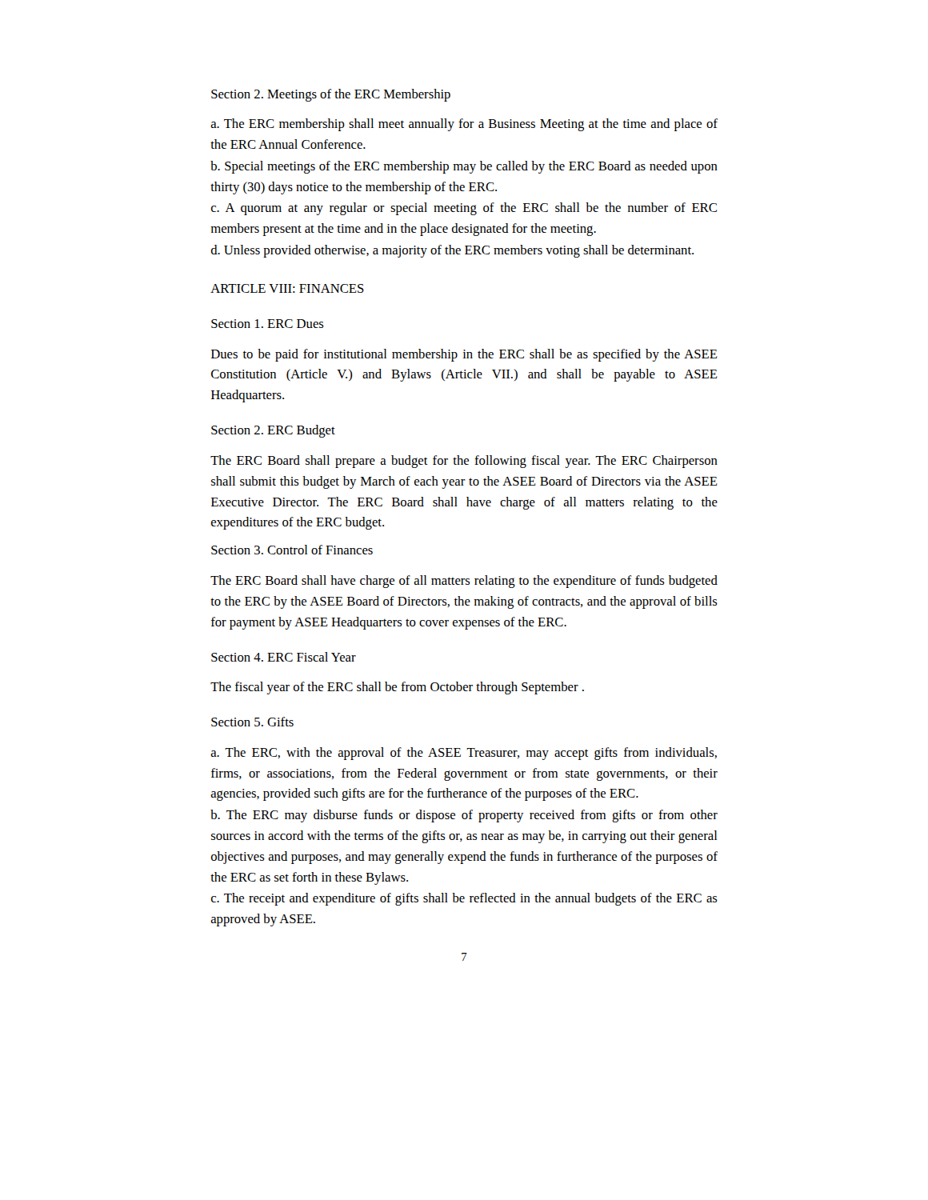Section 2. Meetings of the ERC Membership
a. The ERC membership shall meet annually for a Business Meeting at the time and place of the ERC Annual Conference.
b. Special meetings of the ERC membership may be called by the ERC Board as needed upon thirty (30) days notice to the membership of the ERC.
c. A quorum at any regular or special meeting of the ERC shall be the number of ERC members present at the time and in the place designated for the meeting.
d. Unless provided otherwise, a majority of the ERC members voting shall be determinant.
ARTICLE VIII: FINANCES
Section 1. ERC Dues
Dues to be paid for institutional membership in the ERC shall be as specified by the ASEE Constitution (Article V.) and Bylaws (Article VII.) and shall be payable to ASEE Headquarters.
Section 2. ERC Budget
The ERC Board shall prepare a budget for the following fiscal year. The ERC Chairperson shall submit this budget by March of each year to the ASEE Board of Directors via the ASEE Executive Director. The ERC Board shall have charge of all matters relating to the expenditures of the ERC budget.
Section 3. Control of Finances
The ERC Board shall have charge of all matters relating to the expenditure of funds budgeted to the ERC by the ASEE Board of Directors, the making of contracts, and the approval of bills for payment by ASEE Headquarters to cover expenses of the ERC.
Section 4. ERC Fiscal Year
The fiscal year of the ERC shall be from October through September .
Section 5. Gifts
a. The ERC, with the approval of the ASEE Treasurer, may accept gifts from individuals, firms, or associations, from the Federal government or from state governments, or their agencies, provided such gifts are for the furtherance of the purposes of the ERC.
b. The ERC may disburse funds or dispose of property received from gifts or from other sources in accord with the terms of the gifts or, as near as may be, in carrying out their general objectives and purposes, and may generally expend the funds in furtherance of the purposes of the ERC as set forth in these Bylaws.
c. The receipt and expenditure of gifts shall be reflected in the annual budgets of the ERC as approved by ASEE.
7